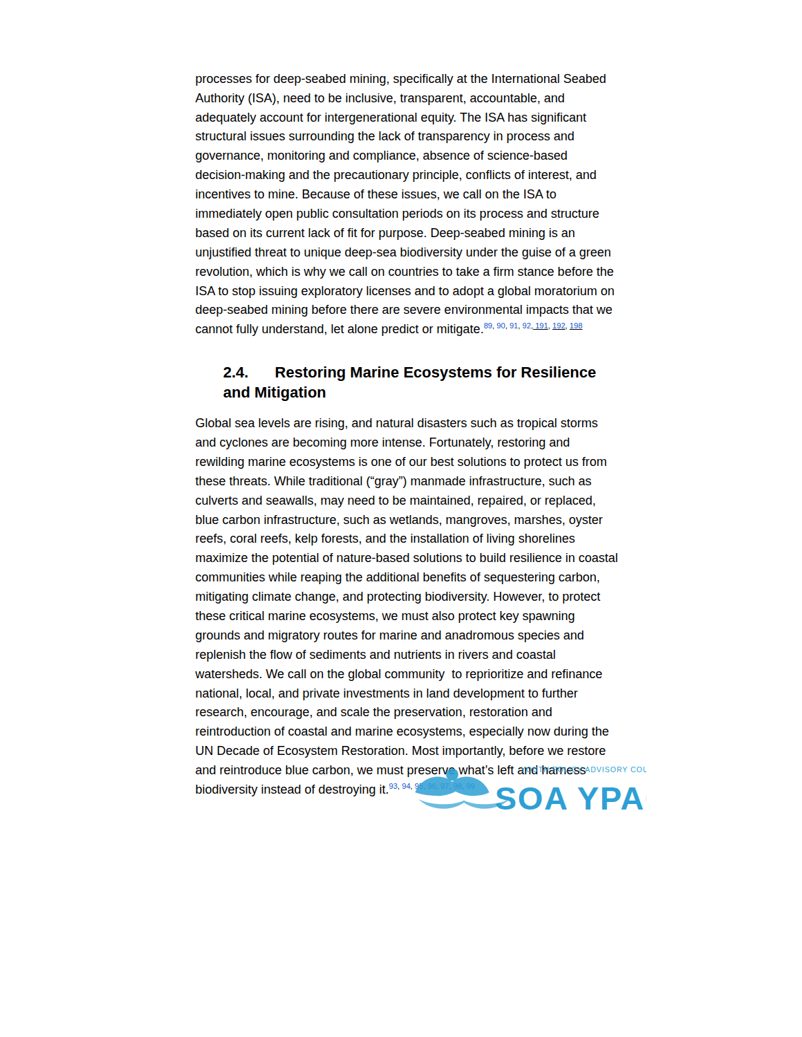processes for deep-seabed mining, specifically at the International Seabed Authority (ISA), need to be inclusive, transparent, accountable, and adequately account for intergenerational equity. The ISA has significant structural issues surrounding the lack of transparency in process and governance, monitoring and compliance, absence of science-based decision-making and the precautionary principle, conflicts of interest, and incentives to mine. Because of these issues, we call on the ISA to immediately open public consultation periods on its process and structure based on its current lack of fit for purpose. Deep-seabed mining is an unjustified threat to unique deep-sea biodiversity under the guise of a green revolution, which is why we call on countries to take a firm stance before the ISA to stop issuing exploratory licenses and to adopt a global moratorium on deep-seabed mining before there are severe environmental impacts that we cannot fully understand, let alone predict or mitigate.89, 90, 91, 92, 191, 192, 198
2.4. Restoring Marine Ecosystems for Resilience and Mitigation
Global sea levels are rising, and natural disasters such as tropical storms and cyclones are becoming more intense. Fortunately, restoring and rewilding marine ecosystems is one of our best solutions to protect us from these threats. While traditional (“gray”) manmade infrastructure, such as culverts and seawalls, may need to be maintained, repaired, or replaced, blue carbon infrastructure, such as wetlands, mangroves, marshes, oyster reefs, coral reefs, kelp forests, and the installation of living shorelines maximize the potential of nature-based solutions to build resilience in coastal communities while reaping the additional benefits of sequestering carbon, mitigating climate change, and protecting biodiversity. However, to protect these critical marine ecosystems, we must also protect key spawning grounds and migratory routes for marine and anadromous species and replenish the flow of sediments and nutrients in rivers and coastal watersheds. We call on the global community to reprioritize and refinance national, local, and private investments in land development to further research, encourage, and scale the preservation, restoration and reintroduction of coastal and marine ecosystems, especially now during the UN Decade of Ecosystem Restoration. Most importantly, before we restore and reintroduce blue carbon, we must preserve what’s left and harness biodiversity instead of destroying it.93, 94, 95, 96, 97, 98, 99
YOUTH POLICY ADVISORY COUNCIL SOA YPAC